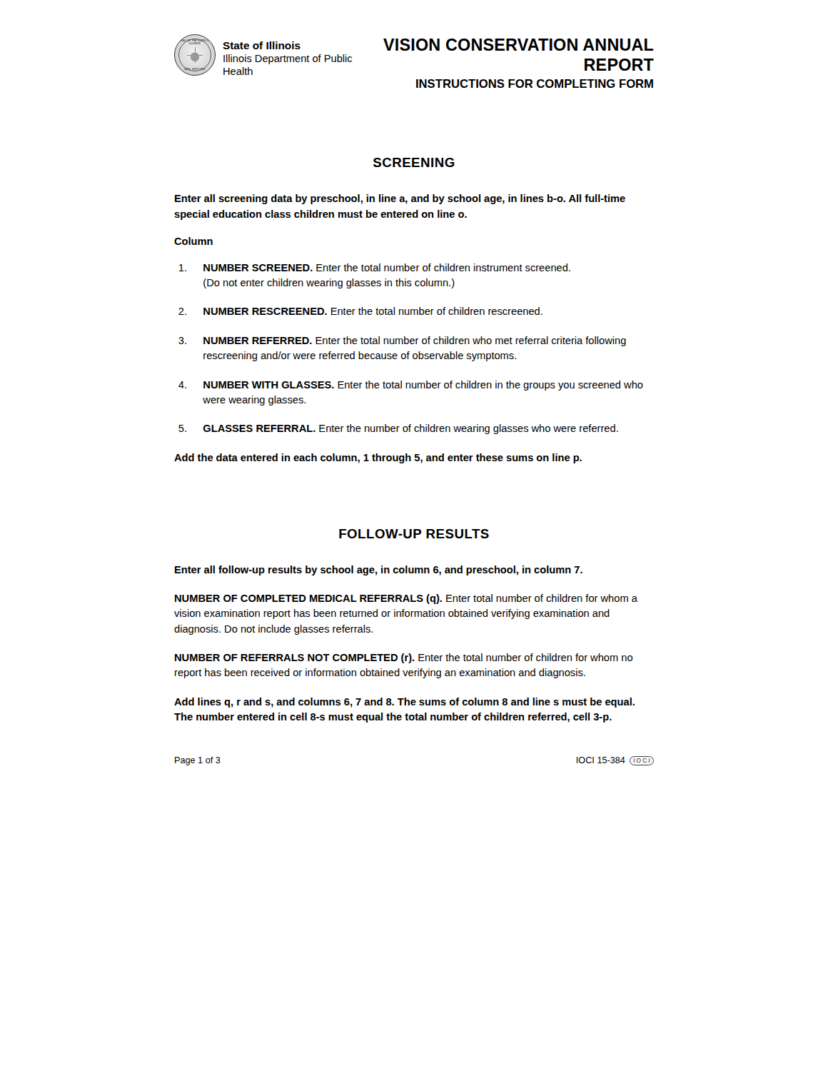SEAL OF THE STATE OF ILLINOIS
AUG. 26TH 1818
State of Illinois
Illinois Department of Public Health
VISION CONSERVATION ANNUAL REPORT
INSTRUCTIONS FOR COMPLETING FORM
SCREENING
Enter all screening data by preschool, in line a, and by school age, in lines b-o. All full-time special education class children must be entered on line o.
Column
1. NUMBER SCREENED. Enter the total number of children instrument screened. (Do not enter children wearing glasses in this column.)
2. NUMBER RESCREENED. Enter the total number of children rescreened.
3. NUMBER REFERRED. Enter the total number of children who met referral criteria following rescreening and/or were referred because of observable symptoms.
4. NUMBER WITH GLASSES. Enter the total number of children in the groups you screened who were wearing glasses.
5. GLASSES REFERRAL. Enter the number of children wearing glasses who were referred.
Add the data entered in each column, 1 through 5, and enter these sums on line p.
FOLLOW-UP RESULTS
Enter all follow-up results by school age, in column 6, and preschool, in column 7.
NUMBER OF COMPLETED MEDICAL REFERRALS (q). Enter total number of children for whom a vision examination report has been returned or information obtained verifying examination and diagnosis. Do not include glasses referrals.
NUMBER OF REFERRALS NOT COMPLETED (r). Enter the total number of children for whom no report has been received or information obtained verifying an examination and diagnosis.
Add lines q, r and s, and columns 6, 7 and 8. The sums of column 8 and line s must be equal. The number entered in cell 8-s must equal the total number of children referred, cell 3-p.
Page 1 of 3
IOCI 15-384 IOCI